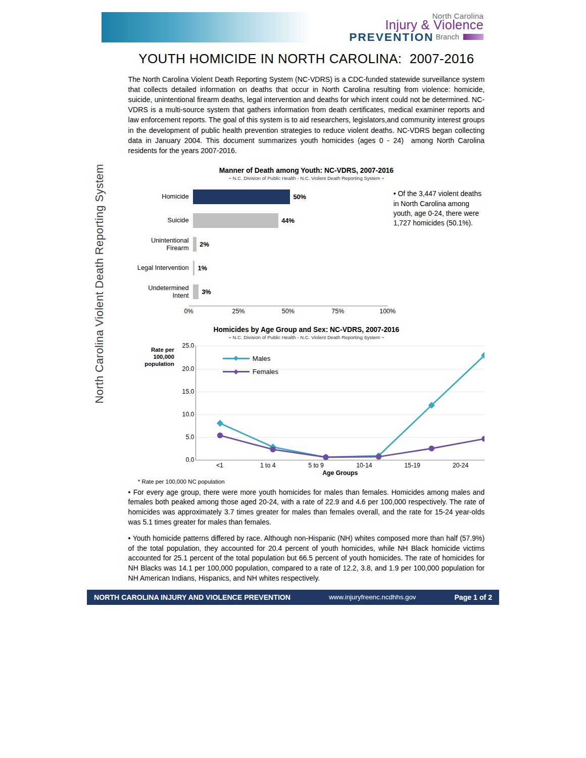North Carolina
Injury & Violence
PREVENTION Branch
North Carolina Violent Death Reporting System
YOUTH HOMICIDE IN NORTH CAROLINA: 2007-2016
The North Carolina Violent Death Reporting System (NC-VDRS) is a CDC-funded statewide surveillance system that collects detailed information on deaths that occur in North Carolina resulting from violence: homicide, suicide, unintentional firearm deaths, legal intervention and deaths for which intent could not be determined. NC-VDRS is a multi-source system that gathers information from death certificates, medical examiner reports and law enforcement reports. The goal of this system is to aid researchers, legislators,and community interest groups in the development of public health prevention strategies to reduce violent deaths. NC-VDRS began collecting data in January 2004. This document summarizes youth homicides (ages 0 - 24) among North Carolina residents for the years 2007-2016.
Manner of Death among Youth: NC-VDRS, 2007-2016
~ N.C. Division of Public Health - N.C. Violent Death Reporting System ~
Homicide
50%
Suicide
44%
Unintentional
Firearm
2%
Legal Intervention
1%
Undetermined
Intent
3%
0% 25% 50% 75% 100%
• Of the 3,447 violent deaths in North Carolina among youth, age 0-24, there were 1,727 homicides (50.1%).
Homicides by Age Group and Sex: NC-VDRS, 2007-2016
~ N.C. Division of Public Health - N.C. Violent Death Reporting System ~
Rate per
100,000
population
25.0
20.0
15.0
10.0
5.0
0.0
Males
Females
<1
1 to 4
5 to 9
10-14
15-19
20-24
Age Groups
* Rate per 100,000 NC population
• For every age group, there were more youth homicides for males than females. Homicides among males and females both peaked among those aged 20-24, with a rate of 22.9 and 4.6 per 100,000 respectively. The rate of homicides was approximately 3.7 times greater for males than females overall, and the rate for 15-24 year-olds was 5.1 times greater for males than females.
• Youth homicide patterns differed by race. Although non-Hispanic (NH) whites composed more than half (57.9%) of the total population, they accounted for 20.4 percent of youth homicides, while NH Black homicide victims accounted for 25.1 percent of the total population but 66.5 percent of youth homicides. The rate of homicides for NH Blacks was 14.1 per 100,000 population, compared to a rate of 12.2, 3.8, and 1.9 per 100,000 population for NH American Indians, Hispanics, and NH whites respectively.
NORTH CAROLINA INJURY AND VIOLENCE PREVENTION
www.injuryfreenc.ncdhhs.gov
Page 1 of 2